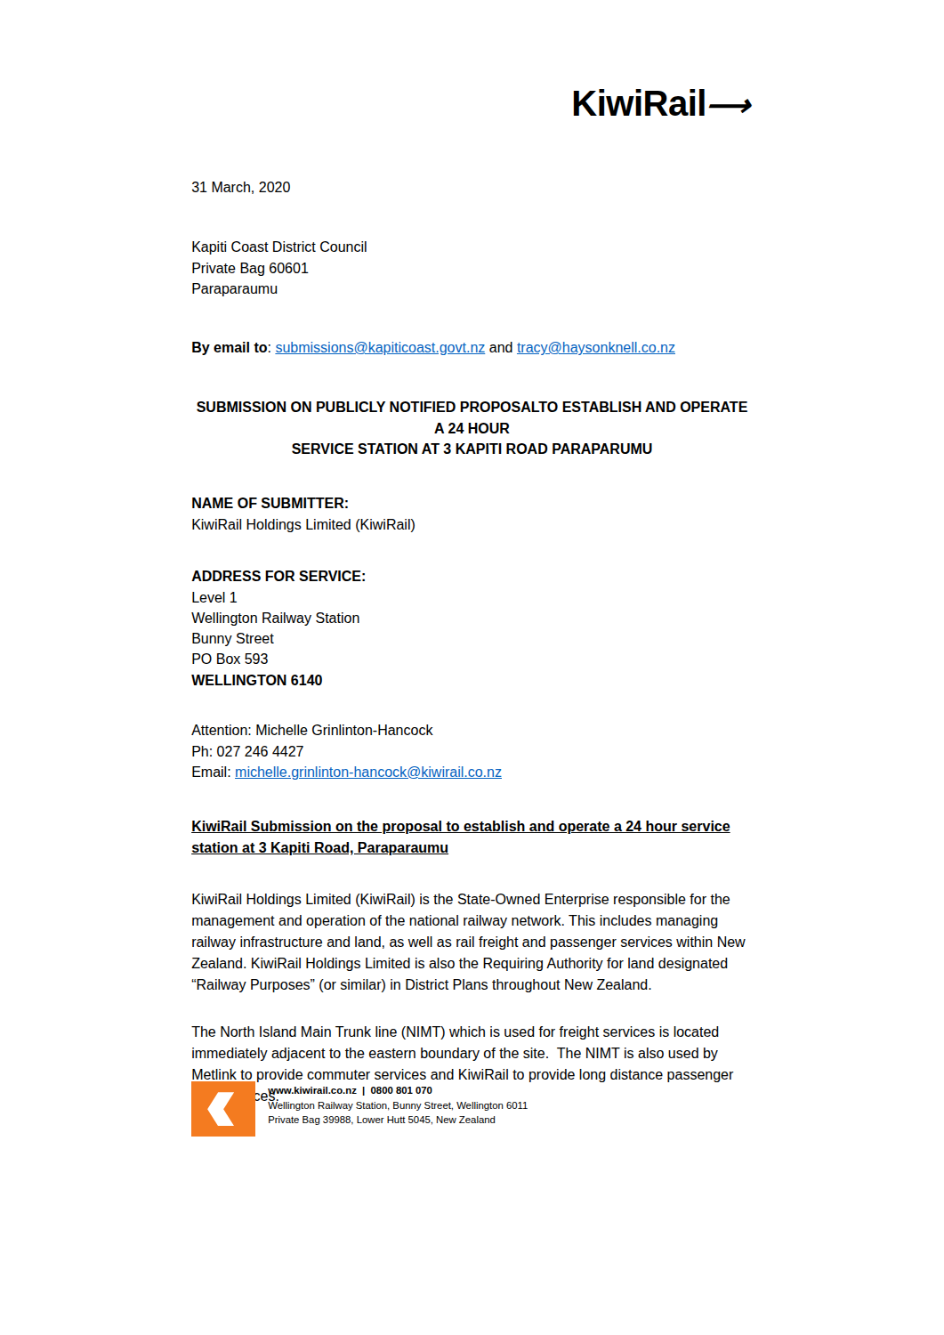Kiwi Rail⟶
31 March, 2020
Kapiti Coast District Council
Private Bag 60601
Paraparaumu
By email to: submissions@kapiticoast.govt.nz and tracy@haysonknell.co.nz
SUBMISSION ON PUBLICLY NOTIFIED PROPOSALTO ESTABLISH AND OPERATE A 24 HOUR
SERVICE STATION AT 3 KAPITI ROAD PARAPARUMU
NAME OF SUBMITTER:
KiwiRail Holdings Limited (KiwiRail)
ADDRESS FOR SERVICE:
Level 1
Wellington Railway Station
Bunny Street
PO Box 593
WELLINGTON 6140
Attention: Michelle Grinlinton-Hancock
Ph: 027 246 4427
Email: michelle.grinlinton-hancock@kiwirail.co.nz
KiwiRail Submission on the proposal to establish and operate a 24 hour service station at 3 Kapiti Road, Paraparaumu
KiwiRail Holdings Limited (KiwiRail) is the State-Owned Enterprise responsible for the management and operation of the national railway network. This includes managing railway infrastructure and land, as well as rail freight and passenger services within New Zealand. KiwiRail Holdings Limited is also the Requiring Authority for land designated “Railway Purposes” (or similar) in District Plans throughout New Zealand.
The North Island Main Trunk line (NIMT) which is used for freight services is located immediately adjacent to the eastern boundary of the site. The NIMT is also used by Metlink to provide commuter services and KiwiRail to provide long distance passenger train services.
www.kiwirail.co.nz | 0800 801 070
Wellington Railway Station, Bunny Street, Wellington 6011
Private Bag 39988, Lower Hutt 5045, New Zealand